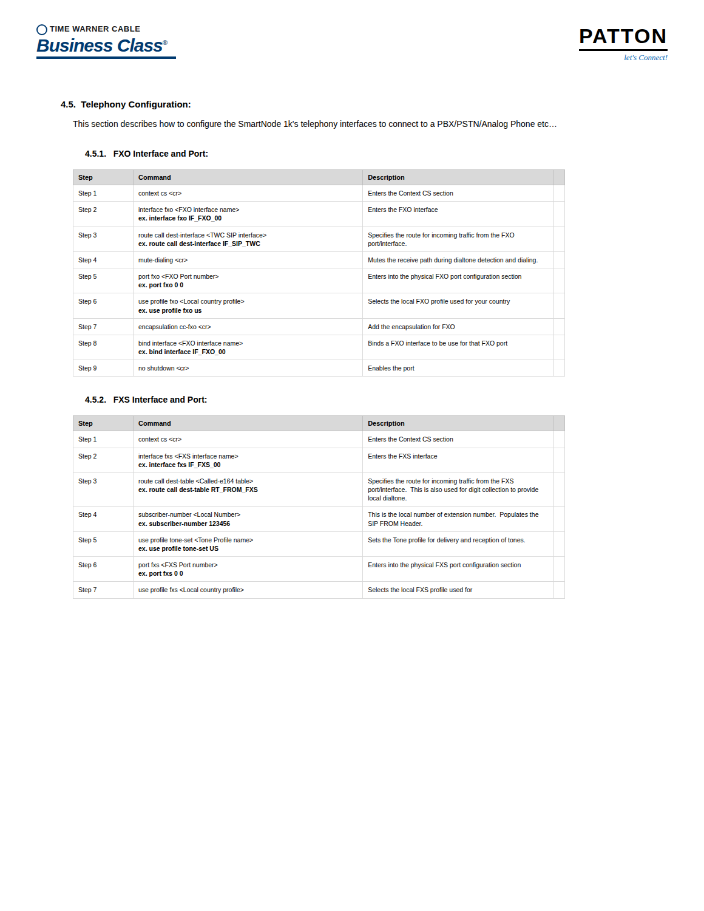TIME WARNER CABLE
Business Class®
PATTON
let's Connect!
4.5. Telephony Configuration:
This section describes how to configure the SmartNode 1k's telephony interfaces to connect to a PBX/PSTN/Analog Phone etc…
4.5.1. FXO Interface and Port:
| Step | Command | Description | |
| --- | --- | --- | --- |
| Step 1 | context cs <cr> | Enters the Context CS section | |
| Step 2 | interface fxo <FXO interface name> ex. interface fxo IF_FXO_00 | Enters the FXO interface | |
| Step 3 | route call dest-interface <TWC SIP interface> ex. route call dest-interface IF_SIP_TWC | Specifies the route for incoming traffic from the FXO port/interface. | |
| Step 4 | mute-dialing <cr> | Mutes the receive path during dialtone detection and dialing. | |
| Step 5 | port fxo <FXO Port number> ex. port fxo 0 0 | Enters into the physical FXO port configuration section | |
| Step 6 | use profile fxo <Local country profile> ex. use profile fxo us | Selects the local FXO profile used for your country | |
| Step 7 | encapsulation cc-fxo <cr> | Add the encapsulation for FXO | |
| Step 8 | bind interface <FXO interface name> ex. bind interface IF_FXO_00 | Binds a FXO interface to be use for that FXO port | |
| Step 9 | no shutdown <cr> | Enables the port | |
4.5.2. FXS Interface and Port:
| Step | Command | Description | |
| --- | --- | --- | --- |
| Step 1 | context cs <cr> | Enters the Context CS section | |
| Step 2 | interface fxs <FXS interface name> ex. interface fxs IF_FXS_00 | Enters the FXS interface | |
| Step 3 | route call dest-table <Called-e164 table> ex. route call dest-table RT_FROM_FXS | Specifies the route for incoming traffic from the FXS port/interface. This is also used for digit collection to provide local dialtone. | |
| Step 4 | subscriber-number <Local Number> ex. subscriber-number 123456 | This is the local number of extension number. Populates the SIP FROM Header. | |
| Step 5 | use profile tone-set <Tone Profile name> ex. use profile tone-set US | Sets the Tone profile for delivery and reception of tones. | |
| Step 6 | port fxs <FXS Port number> ex. port fxs 0 0 | Enters into the physical FXS port configuration section | |
| Step 7 | use profile fxs <Local country profile> | Selects the local FXS profile used for | |